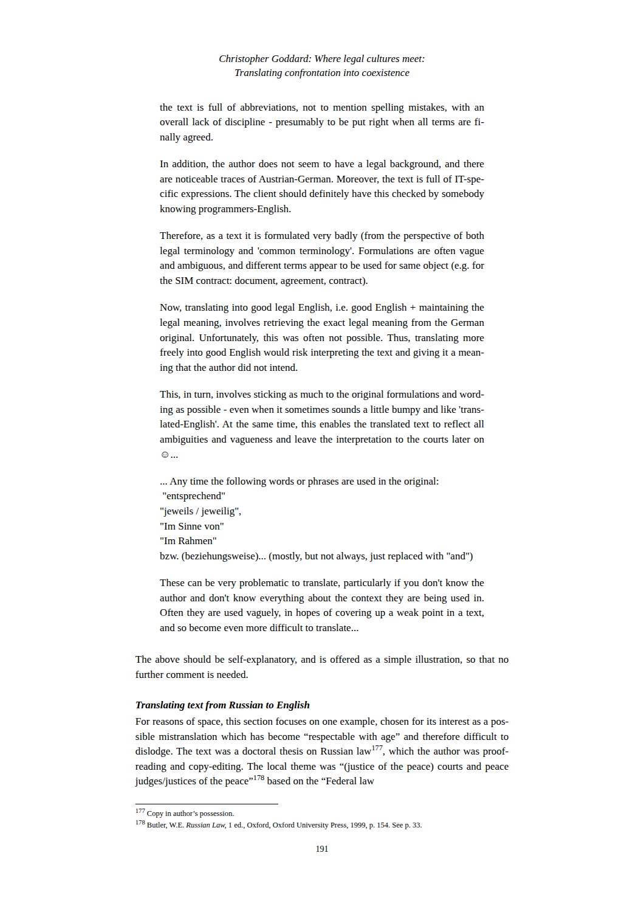Christopher Goddard: Where legal cultures meet:
Translating confrontation into coexistence
the text is full of abbreviations, not to mention spelling mistakes, with an overall lack of discipline - presumably to be put right when all terms are finally agreed.
In addition, the author does not seem to have a legal background, and there are noticeable traces of Austrian-German. Moreover, the text is full of IT-specific expressions. The client should definitely have this checked by somebody knowing programmers-English.
Therefore, as a text it is formulated very badly (from the perspective of both legal terminology and 'common terminology'. Formulations are often vague and ambiguous, and different terms appear to be used for same object (e.g. for the SIM contract: document, agreement, contract).
Now, translating into good legal English, i.e. good English + maintaining the legal meaning, involves retrieving the exact legal meaning from the German original. Unfortunately, this was often not possible. Thus, translating more freely into good English would risk interpreting the text and giving it a meaning that the author did not intend.
This, in turn, involves sticking as much to the original formulations and wording as possible - even when it sometimes sounds a little bumpy and like 'translated-English'. At the same time, this enables the translated text to reflect all ambiguities and vagueness and leave the interpretation to the courts later on ☺...
... Any time the following words or phrases are used in the original:
"entsprechend"
"jeweils / jeweilig",
"Im Sinne von"
"Im Rahmen"
bzw. (beziehungsweise)... (mostly, but not always, just replaced with "and")
These can be very problematic to translate, particularly if you don't know the author and don't know everything about the context they are being used in. Often they are used vaguely, in hopes of covering up a weak point in a text, and so become even more difficult to translate...
The above should be self-explanatory, and is offered as a simple illustration, so that no further comment is needed.
Translating text from Russian to English
For reasons of space, this section focuses on one example, chosen for its interest as a possible mistranslation which has become “respectable with age” and therefore difficult to dislodge. The text was a doctoral thesis on Russian law177, which the author was proofreading and copy-editing. The local theme was “(justice of the peace) courts and peace judges/justices of the peace”178 based on the “Federal law
177 Copy in author’s possession.
178 Butler, W.E. Russian Law, 1 ed., Oxford, Oxford University Press, 1999, p. 154. See p. 33.
191